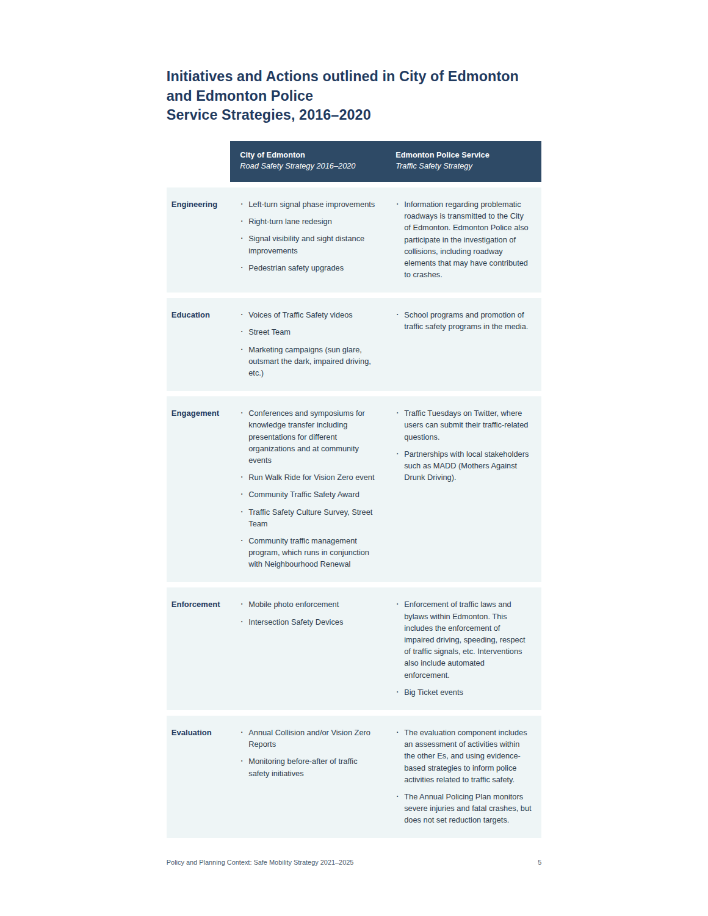Initiatives and Actions outlined in City of Edmonton and Edmonton Police
Service Strategies, 2016–2020
| | City of Edmonton Road Safety Strategy 2016–2020 | Edmonton Police Service Traffic Safety Strategy |
| --- | --- | --- |
| Engineering | Left-turn signal phase improvements Right-turn lane redesign Signal visibility and sight distance improvements Pedestrian safety upgrades | Information regarding problematic roadways is transmitted to the City of Edmonton. Edmonton Police also participate in the investigation of collisions, including roadway elements that may have contributed to crashes. |
| Education | Voices of Traffic Safety videos Street Team Marketing campaigns (sun glare, outsmart the dark, impaired driving, etc.) | School programs and promotion of traffic safety programs in the media. |
| Engagement | Conferences and symposiums for knowledge transfer including presentations for different organizations and at community events Run Walk Ride for Vision Zero event Community Traffic Safety Award Traffic Safety Culture Survey, Street Team Community traffic management program, which runs in conjunction with Neighbourhood Renewal | Traffic Tuesdays on Twitter, where users can submit their traffic-related questions. Partnerships with local stakeholders such as MADD (Mothers Against Drunk Driving). |
| Enforcement | Mobile photo enforcement Intersection Safety Devices | Enforcement of traffic laws and bylaws within Edmonton. This includes the enforcement of impaired driving, speeding, respect of traffic signals, etc. Interventions also include automated enforcement. Big Ticket events |
| Evaluation | Annual Collision and/or Vision Zero Reports Monitoring before-after of traffic safety initiatives | The evaluation component includes an assessment of activities within the other Es, and using evidence-based strategies to inform police activities related to traffic safety. The Annual Policing Plan monitors severe injuries and fatal crashes, but does not set reduction targets. |
Policy and Planning Context: Safe Mobility Strategy 2021–2025 5